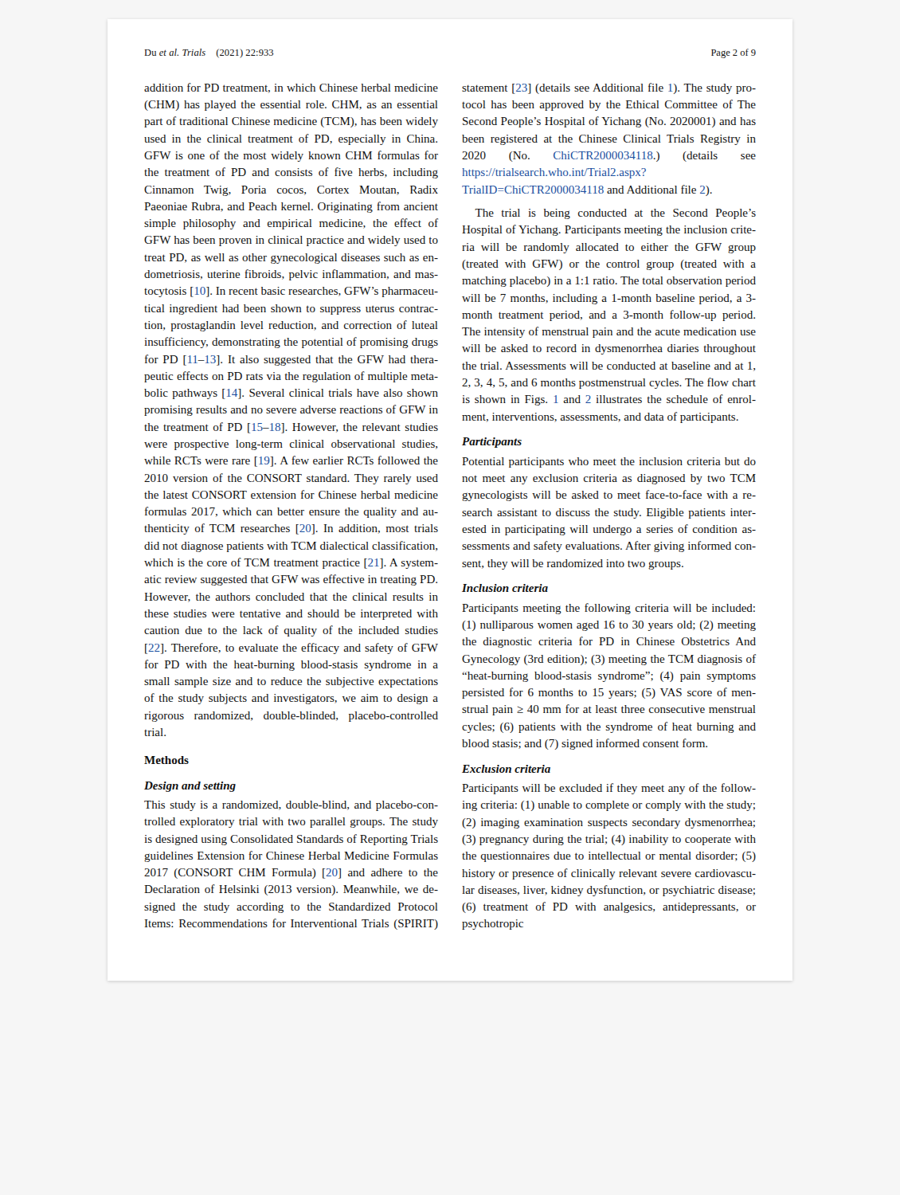Du et al. Trials (2021) 22:933
Page 2 of 9
addition for PD treatment, in which Chinese herbal medicine (CHM) has played the essential role. CHM, as an essential part of traditional Chinese medicine (TCM), has been widely used in the clinical treatment of PD, especially in China. GFW is one of the most widely known CHM formulas for the treatment of PD and consists of five herbs, including Cinnamon Twig, Poria cocos, Cortex Moutan, Radix Paeoniae Rubra, and Peach kernel. Originating from ancient simple philosophy and empirical medicine, the effect of GFW has been proven in clinical practice and widely used to treat PD, as well as other gynecological diseases such as endometriosis, uterine fibroids, pelvic inflammation, and mastocytosis [10]. In recent basic researches, GFW’s pharmaceutical ingredient had been shown to suppress uterus contraction, prostaglandin level reduction, and correction of luteal insufficiency, demonstrating the potential of promising drugs for PD [11–13]. It also suggested that the GFW had therapeutic effects on PD rats via the regulation of multiple metabolic pathways [14]. Several clinical trials have also shown promising results and no severe adverse reactions of GFW in the treatment of PD [15–18]. However, the relevant studies were prospective long-term clinical observational studies, while RCTs were rare [19]. A few earlier RCTs followed the 2010 version of the CONSORT standard. They rarely used the latest CONSORT extension for Chinese herbal medicine formulas 2017, which can better ensure the quality and authenticity of TCM researches [20]. In addition, most trials did not diagnose patients with TCM dialectical classification, which is the core of TCM treatment practice [21]. A systematic review suggested that GFW was effective in treating PD. However, the authors concluded that the clinical results in these studies were tentative and should be interpreted with caution due to the lack of quality of the included studies [22]. Therefore, to evaluate the efficacy and safety of GFW for PD with the heat-burning blood-stasis syndrome in a small sample size and to reduce the subjective expectations of the study subjects and investigators, we aim to design a rigorous randomized, double-blinded, placebo-controlled trial.
Methods
Design and setting
This study is a randomized, double-blind, and placebo-controlled exploratory trial with two parallel groups. The study is designed using Consolidated Standards of Reporting Trials guidelines Extension for Chinese Herbal Medicine Formulas 2017 (CONSORT CHM Formula) [20] and adhere to the Declaration of Helsinki (2013 version). Meanwhile, we designed the study according to the Standardized Protocol Items: Recommendations for Interventional Trials (SPIRIT) statement [23] (details see Additional file 1). The study protocol has been approved by the Ethical Committee of The Second People’s Hospital of Yichang (No. 2020001) and has been registered at the Chinese Clinical Trials Registry in 2020 (No. ChiCTR2000034118.) (details see https://trialsearch.who.int/Trial2.aspx?TrialID=ChiCTR2000034118 and Additional file 2).
The trial is being conducted at the Second People’s Hospital of Yichang. Participants meeting the inclusion criteria will be randomly allocated to either the GFW group (treated with GFW) or the control group (treated with a matching placebo) in a 1:1 ratio. The total observation period will be 7 months, including a 1-month baseline period, a 3-month treatment period, and a 3-month follow-up period. The intensity of menstrual pain and the acute medication use will be asked to record in dysmenorrhea diaries throughout the trial. Assessments will be conducted at baseline and at 1, 2, 3, 4, 5, and 6 months postmenstrual cycles. The flow chart is shown in Figs. 1 and 2 illustrates the schedule of enrolment, interventions, assessments, and data of participants.
Participants
Potential participants who meet the inclusion criteria but do not meet any exclusion criteria as diagnosed by two TCM gynecologists will be asked to meet face-to-face with a research assistant to discuss the study. Eligible patients interested in participating will undergo a series of condition assessments and safety evaluations. After giving informed consent, they will be randomized into two groups.
Inclusion criteria
Participants meeting the following criteria will be included: (1) nulliparous women aged 16 to 30 years old; (2) meeting the diagnostic criteria for PD in Chinese Obstetrics And Gynecology (3rd edition); (3) meeting the TCM diagnosis of “heat-burning blood-stasis syndrome”; (4) pain symptoms persisted for 6 months to 15 years; (5) VAS score of menstrual pain ≥ 40 mm for at least three consecutive menstrual cycles; (6) patients with the syndrome of heat burning and blood stasis; and (7) signed informed consent form.
Exclusion criteria
Participants will be excluded if they meet any of the following criteria: (1) unable to complete or comply with the study; (2) imaging examination suspects secondary dysmenorrhea; (3) pregnancy during the trial; (4) inability to cooperate with the questionnaires due to intellectual or mental disorder; (5) history or presence of clinically relevant severe cardiovascular diseases, liver, kidney dysfunction, or psychiatric disease; (6) treatment of PD with analgesics, antidepressants, or psychotropic